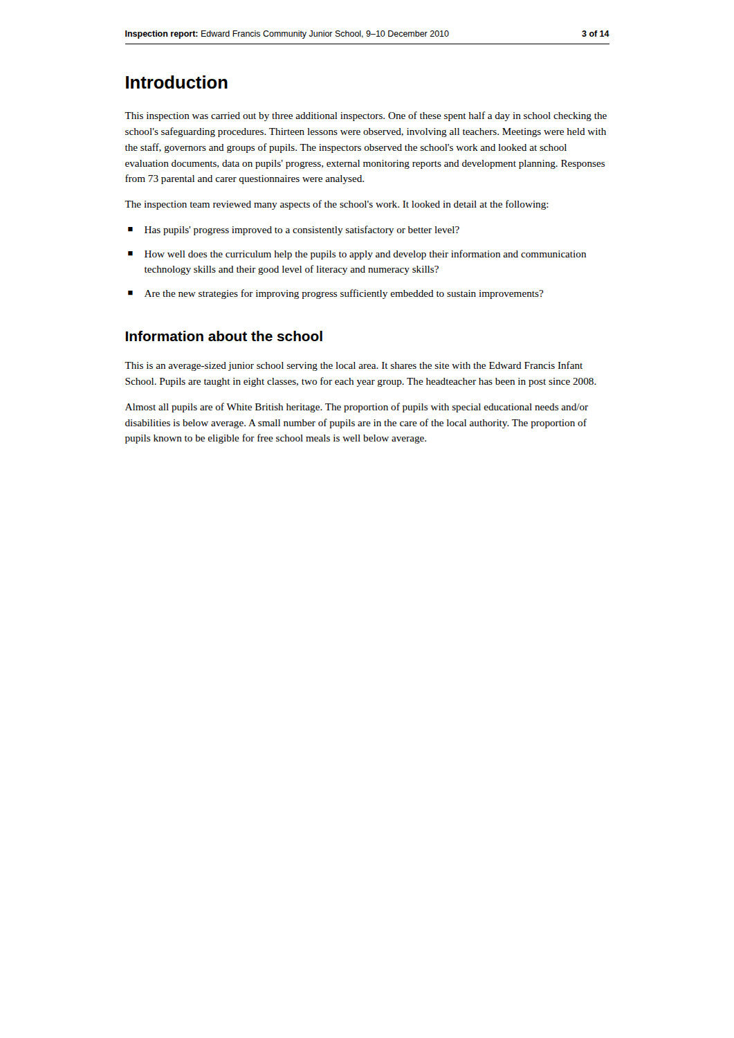Inspection report: Edward Francis Community Junior School, 9–10 December 2010
3 of 14
Introduction
This inspection was carried out by three additional inspectors. One of these spent half a day in school checking the school's safeguarding procedures. Thirteen lessons were observed, involving all teachers. Meetings were held with the staff, governors and groups of pupils. The inspectors observed the school's work and looked at school evaluation documents, data on pupils' progress, external monitoring reports and development planning. Responses from 73 parental and carer questionnaires were analysed.
The inspection team reviewed many aspects of the school's work. It looked in detail at the following:
Has pupils' progress improved to a consistently satisfactory or better level?
How well does the curriculum help the pupils to apply and develop their information and communication technology skills and their good level of literacy and numeracy skills?
Are the new strategies for improving progress sufficiently embedded to sustain improvements?
Information about the school
This is an average-sized junior school serving the local area. It shares the site with the Edward Francis Infant School. Pupils are taught in eight classes, two for each year group. The headteacher has been in post since 2008.
Almost all pupils are of White British heritage. The proportion of pupils with special educational needs and/or disabilities is below average. A small number of pupils are in the care of the local authority. The proportion of pupils known to be eligible for free school meals is well below average.